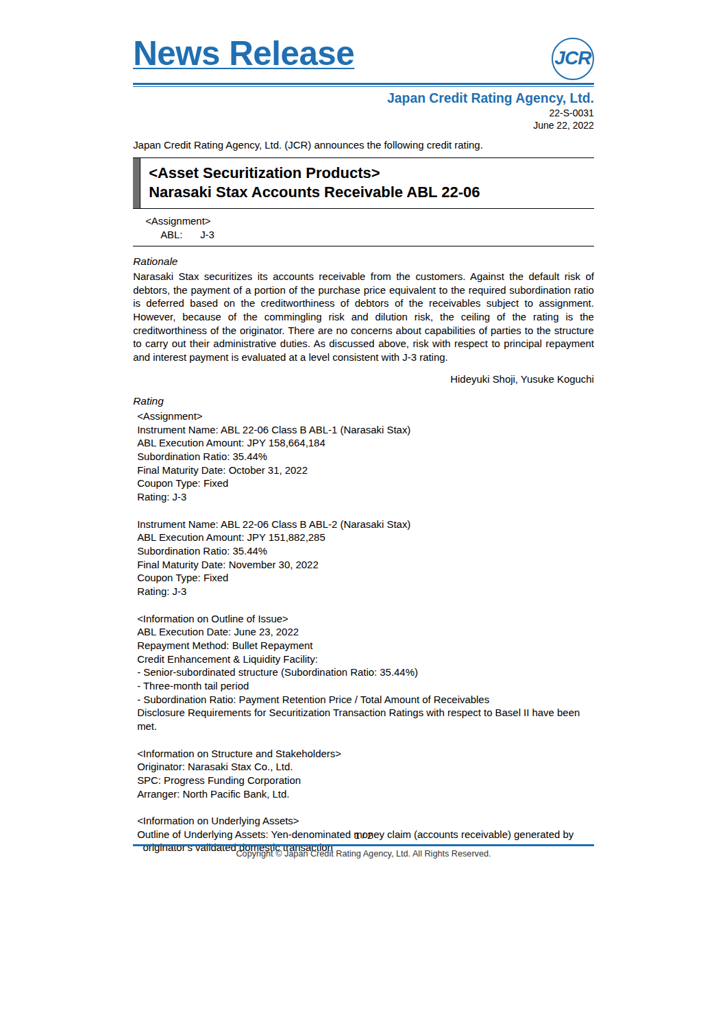News Release
JCR
Japan Credit Rating Agency, Ltd.
22-S-0031
June 22, 2022
Japan Credit Rating Agency, Ltd. (JCR) announces the following credit rating.
<Asset Securitization Products>
Narasaki Stax Accounts Receivable ABL 22-06
<Assignment>
ABL: J-3
Rationale
Narasaki Stax securitizes its accounts receivable from the customers. Against the default risk of debtors, the payment of a portion of the purchase price equivalent to the required subordination ratio is deferred based on the creditworthiness of debtors of the receivables subject to assignment. However, because of the commingling risk and dilution risk, the ceiling of the rating is the creditworthiness of the originator. There are no concerns about capabilities of parties to the structure to carry out their administrative duties. As discussed above, risk with respect to principal repayment and interest payment is evaluated at a level consistent with J-3 rating.
Hideyuki Shoji, Yusuke Koguchi
Rating
<Assignment>
Instrument Name: ABL 22-06 Class B ABL-1 (Narasaki Stax)
ABL Execution Amount: JPY 158,664,184
Subordination Ratio: 35.44%
Final Maturity Date: October 31, 2022
Coupon Type: Fixed
Rating: J-3
Instrument Name: ABL 22-06 Class B ABL-2 (Narasaki Stax)
ABL Execution Amount: JPY 151,882,285
Subordination Ratio: 35.44%
Final Maturity Date: November 30, 2022
Coupon Type: Fixed
Rating: J-3
<Information on Outline of Issue>
ABL Execution Date: June 23, 2022
Repayment Method: Bullet Repayment
Credit Enhancement & Liquidity Facility:
- Senior-subordinated structure (Subordination Ratio: 35.44%)
- Three-month tail period
- Subordination Ratio: Payment Retention Price / Total Amount of Receivables
Disclosure Requirements for Securitization Transaction Ratings with respect to Basel II have been met.
<Information on Structure and Stakeholders>
Originator: Narasaki Stax Co., Ltd.
SPC: Progress Funding Corporation
Arranger: North Pacific Bank, Ltd.
<Information on Underlying Assets>
Outline of Underlying Assets: Yen-denominated money claim (accounts receivable) generated by
originator's validated domestic transaction
1 / 2
Copyright © Japan Credit Rating Agency, Ltd. All Rights Reserved.